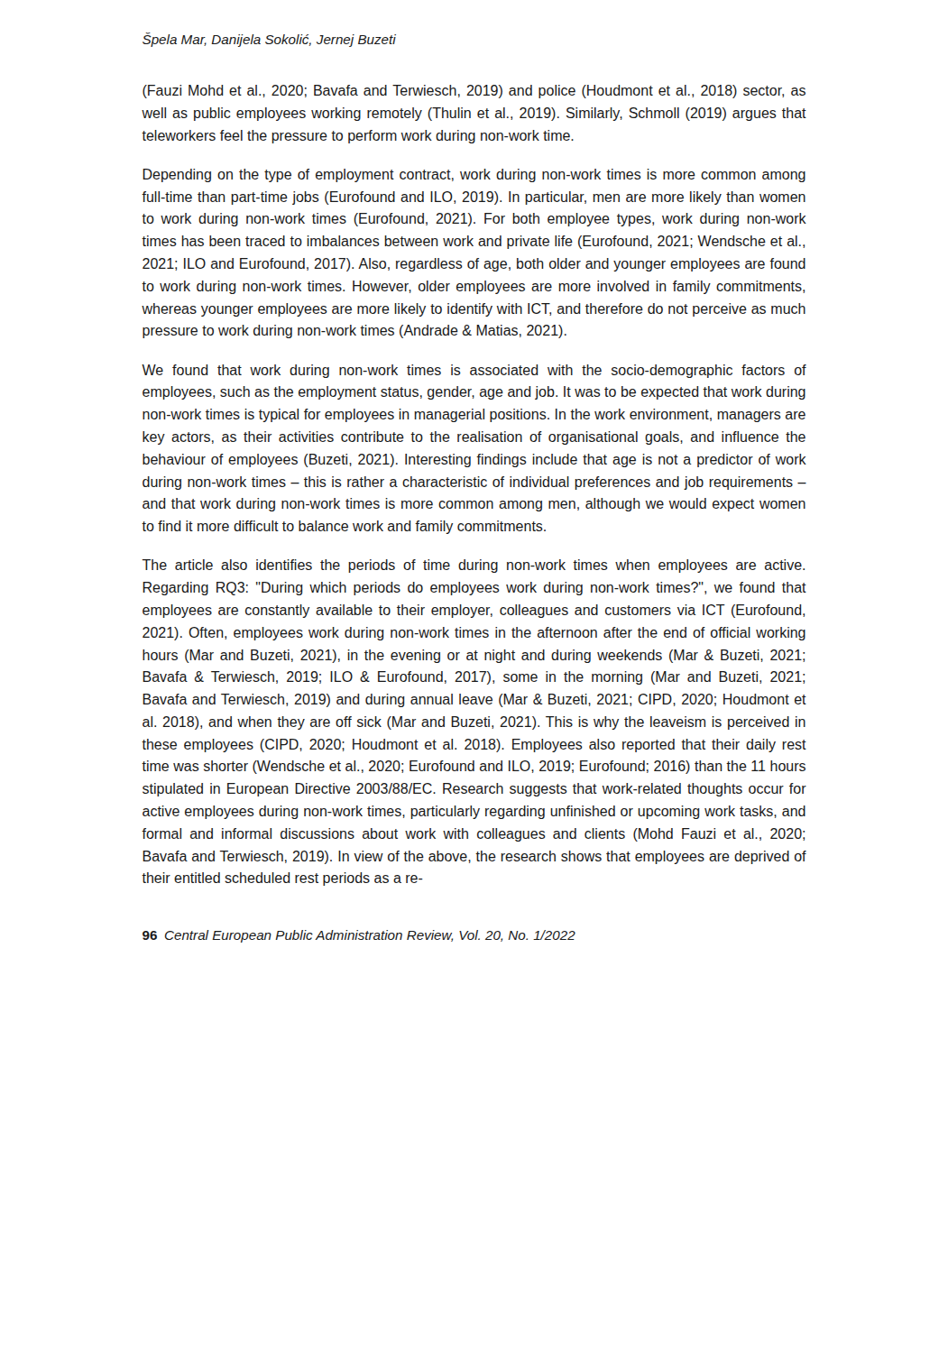Špela Mar, Danijela Sokolić, Jernej Buzeti
(Fauzi Mohd et al., 2020; Bavafa and Terwiesch, 2019) and police (Houdmont et al., 2018) sector, as well as public employees working remotely (Thulin et al., 2019). Similarly, Schmoll (2019) argues that teleworkers feel the pressure to perform work during non-work time.
Depending on the type of employment contract, work during non-work times is more common among full-time than part-time jobs (Eurofound and ILO, 2019). In particular, men are more likely than women to work during non-work times (Eurofound, 2021). For both employee types, work during non-work times has been traced to imbalances between work and private life (Eurofound, 2021; Wendsche et al., 2021; ILO and Eurofound, 2017). Also, regardless of age, both older and younger employees are found to work during non-work times. However, older employees are more involved in family commitments, whereas younger employees are more likely to identify with ICT, and therefore do not perceive as much pressure to work during non-work times (Andrade & Matias, 2021).
We found that work during non-work times is associated with the socio-demographic factors of employees, such as the employment status, gender, age and job. It was to be expected that work during non-work times is typical for employees in managerial positions. In the work environment, managers are key actors, as their activities contribute to the realisation of organisational goals, and influence the behaviour of employees (Buzeti, 2021). Interesting findings include that age is not a predictor of work during non-work times – this is rather a characteristic of individual preferences and job requirements – and that work during non-work times is more common among men, although we would expect women to find it more difficult to balance work and family commitments.
The article also identifies the periods of time during non-work times when employees are active. Regarding RQ3: "During which periods do employees work during non-work times?", we found that employees are constantly available to their employer, colleagues and customers via ICT (Eurofound, 2021). Often, employees work during non-work times in the afternoon after the end of official working hours (Mar and Buzeti, 2021), in the evening or at night and during weekends (Mar & Buzeti, 2021; Bavafa & Terwiesch, 2019; ILO & Eurofound, 2017), some in the morning (Mar and Buzeti, 2021; Bavafa and Terwiesch, 2019) and during annual leave (Mar & Buzeti, 2021; CIPD, 2020; Houdmont et al. 2018), and when they are off sick (Mar and Buzeti, 2021). This is why the leaveism is perceived in these employees (CIPD, 2020; Houdmont et al. 2018). Employees also reported that their daily rest time was shorter (Wendsche et al., 2020; Eurofound and ILO, 2019; Eurofound; 2016) than the 11 hours stipulated in European Directive 2003/88/EC. Research suggests that work-related thoughts occur for active employees during non-work times, particularly regarding unfinished or upcoming work tasks, and formal and informal discussions about work with colleagues and clients (Mohd Fauzi et al., 2020; Bavafa and Terwiesch, 2019). In view of the above, the research shows that employees are deprived of their entitled scheduled rest periods as a re-
96 Central European Public Administration Review, Vol. 20, No. 1/2022